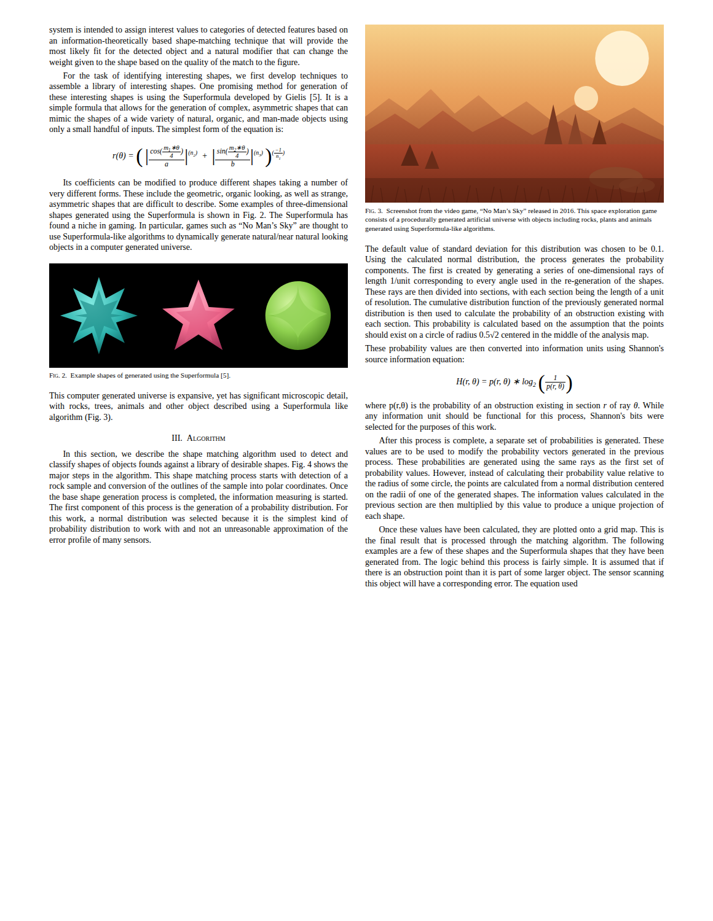system is intended to assign interest values to categories of detected features based on an information-theoretically based shape-matching technique that will provide the most likely fit for the detected object and a natural modifier that can change the weight given to the shape based on the quality of the match to the figure.
For the task of identifying interesting shapes, we first develop techniques to assemble a library of interesting shapes. One promising method for generation of these interesting shapes is using the Superformula developed by Gielis [5]. It is a simple formula that allows for the generation of complex, asymmetric shapes that can mimic the shapes of a wide variety of natural, organic, and man-made objects using only a small handful of inputs. The simplest form of the equation is:
r(θ) = ( |cos(m1∗θ 4) a|(n2) + |sin(m2∗θ 4) b|(n3) )(−1 n1)
Its coefficients can be modified to produce different shapes taking a number of very different forms. These include the geometric, organic looking, as well as strange, asymmetric shapes that are difficult to describe. Some examples of three-dimensional shapes generated using the Superformula is shown in Fig. 2. The Superformula has found a niche in gaming. In particular, games such as “No Man’s Sky” are thought to use Superformula-like algorithms to dynamically generate natural/near natural looking objects in a computer generated universe.
Fig. 2. Example shapes of generated using the Superformula [5].
This computer generated universe is expansive, yet has significant microscopic detail, with rocks, trees, animals and other object described using a Superformula like algorithm (Fig. 3).
III. Algorithm
In this section, we describe the shape matching algorithm used to detect and classify shapes of objects founds against a library of desirable shapes. Fig. 4 shows the major steps in the algorithm. This shape matching process starts with detection of a rock sample and conversion of the outlines of the sample into polar coordinates. Once the base shape generation process is completed, the information measuring is started. The first component of this process is the generation of a probability distribution. For this work, a normal distribution was selected because it is the simplest kind of probability distribution to work with and not an unreasonable approximation of the error profile of many sensors.
Fig. 3. Screenshot from the video game, “No Man’s Sky” released in 2016. This space exploration game consists of a procedurally generated artificial universe with objects including rocks, plants and animals generated using Superformula-like algorithms.
The default value of standard deviation for this distribution was chosen to be 0.1. Using the calculated normal distribution, the process generates the probability components. The first is created by generating a series of one-dimensional rays of length 1/unit corresponding to every angle used in the re-generation of the shapes. These rays are then divided into sections, with each section being the length of a unit of resolution. The cumulative distribution function of the previously generated normal distribution is then used to calculate the probability of an obstruction existing with each section. This probability is calculated based on the assumption that the points should exist on a circle of radius 0.5√2 centered in the middle of the analysis map.
These probability values are then converted into information units using Shannon's source information equation:
H(r, θ) = p(r, θ) ∗ log2 (1 p(r, θ))
where p(r,θ) is the probability of an obstruction existing in section r of ray θ. While any information unit should be functional for this process, Shannon's bits were selected for the purposes of this work.
After this process is complete, a separate set of probabilities is generated. These values are to be used to modify the probability vectors generated in the previous process. These probabilities are generated using the same rays as the first set of probability values. However, instead of calculating their probability value relative to the radius of some circle, the points are calculated from a normal distribution centered on the radii of one of the generated shapes. The information values calculated in the previous section are then multiplied by this value to produce a unique projection of each shape.
Once these values have been calculated, they are plotted onto a grid map. This is the final result that is processed through the matching algorithm. The following examples are a few of these shapes and the Superformula shapes that they have been generated from. The logic behind this process is fairly simple. It is assumed that if there is an obstruction point than it is part of some larger object. The sensor scanning this object will have a corresponding error. The equation used